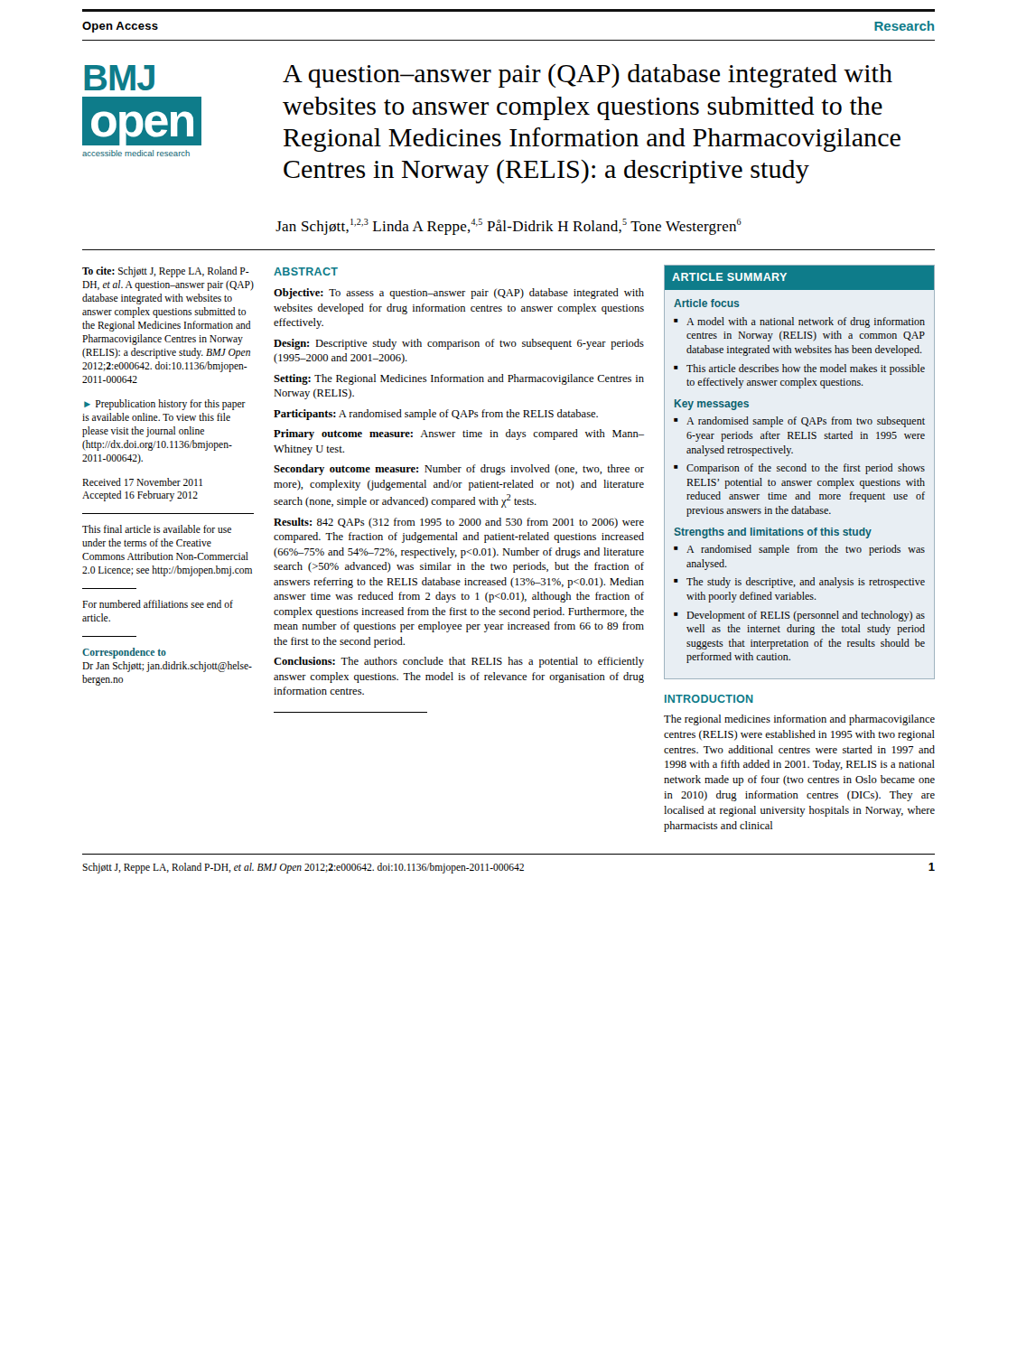Open Access
Research
BMJ
open
accessible medical research
A question–answer pair (QAP) database integrated with websites to answer complex questions submitted to the Regional Medicines Information and Pharmacovigilance Centres in Norway (RELIS): a descriptive study
Jan Schjøtt,1,2,3 Linda A Reppe,4,5 Pål-Didrik H Roland,5 Tone Westergren6
To cite: Schjøtt J, Reppe LA, Roland P-DH, et al. A question–answer pair (QAP) database integrated with websites to answer complex questions submitted to the Regional Medicines Information and Pharmacovigilance Centres in Norway (RELIS): a descriptive study. BMJ Open 2012;2:e000642. doi:10.1136/bmjopen-2011-000642
► Prepublication history for this paper is available online. To view this file please visit the journal online (http://dx.doi.org/10.1136/bmjopen-2011-000642).
Received 17 November 2011
Accepted 16 February 2012
This final article is available for use under the terms of the Creative Commons Attribution Non-Commercial 2.0 Licence; see http://bmjopen.bmj.com
For numbered affiliations see end of article.
Correspondence to
Dr Jan Schjøtt; jan.didrik.schjott@helse-bergen.no
Abstract
Objective: To assess a question–answer pair (QAP) database integrated with websites developed for drug information centres to answer complex questions effectively.
Design: Descriptive study with comparison of two subsequent 6-year periods (1995–2000 and 2001–2006).
Setting: The Regional Medicines Information and Pharmacovigilance Centres in Norway (RELIS).
Participants: A randomised sample of QAPs from the RELIS database.
Primary outcome measure: Answer time in days compared with Mann–Whitney U test.
Secondary outcome measure: Number of drugs involved (one, two, three or more), complexity (judgemental and/or patient-related or not) and literature search (none, simple or advanced) compared with χ2 tests.
Results: 842 QAPs (312 from 1995 to 2000 and 530 from 2001 to 2006) were compared. The fraction of judgemental and patient-related questions increased (66%–75% and 54%–72%, respectively, p<0.01). Number of drugs and literature search (>50% advanced) was similar in the two periods, but the fraction of answers referring to the RELIS database increased (13%–31%, p<0.01). Median answer time was reduced from 2 days to 1 (p<0.01), although the fraction of complex questions increased from the first to the second period. Furthermore, the mean number of questions per employee per year increased from 66 to 89 from the first to the second period.
Conclusions: The authors conclude that RELIS has a potential to efficiently answer complex questions. The model is of relevance for organisation of drug information centres.
Article summary
Article focus
A model with a national network of drug information centres in Norway (RELIS) with a common QAP database integrated with websites has been developed.
This article describes how the model makes it possible to effectively answer complex questions.
Key messages
A randomised sample of QAPs from two subsequent 6-year periods after RELIS started in 1995 were analysed retrospectively.
Comparison of the second to the first period shows RELIS’ potential to answer complex questions with reduced answer time and more frequent use of previous answers in the database.
Strengths and limitations of this study
A randomised sample from the two periods was analysed.
The study is descriptive, and analysis is retrospective with poorly defined variables.
Development of RELIS (personnel and technology) as well as the internet during the total study period suggests that interpretation of the results should be performed with caution.
Introduction
The regional medicines information and pharmacovigilance centres (RELIS) were established in 1995 with two regional centres. Two additional centres were started in 1997 and 1998 with a fifth added in 2001. Today, RELIS is a national network made up of four (two centres in Oslo became one in 2010) drug information centres (DICs). They are localised at regional university hospitals in Norway, where pharmacists and clinical
Schjøtt J, Reppe LA, Roland P-DH, et al. BMJ Open 2012;2:e000642. doi:10.1136/bmjopen-2011-000642
1